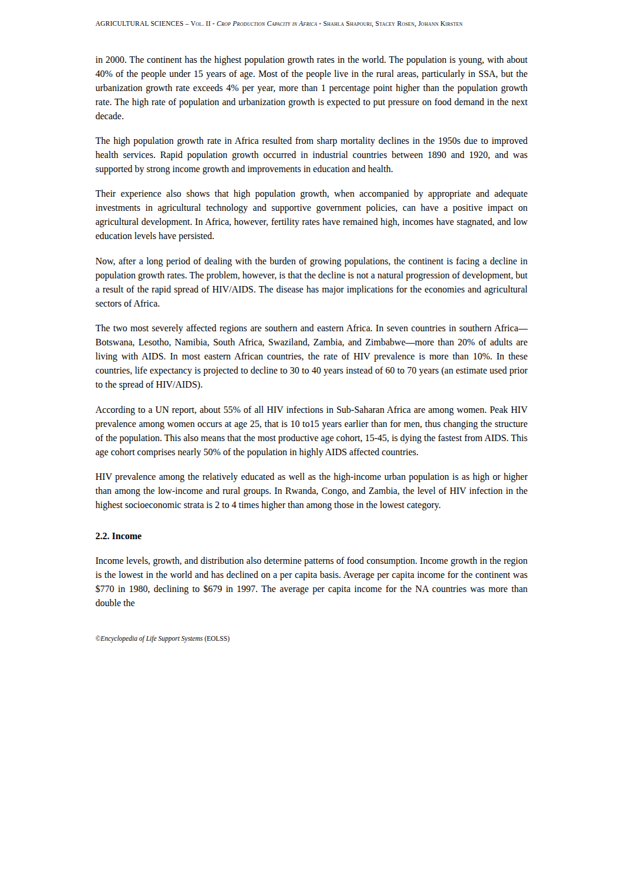AGRICULTURAL SCIENCES – Vol. II - Crop Production Capacity in Africa - Shahla Shapouri, Stacey Rosen, Johann Kirsten
in 2000. The continent has the highest population growth rates in the world. The population is young, with about 40% of the people under 15 years of age. Most of the people live in the rural areas, particularly in SSA, but the urbanization growth rate exceeds 4% per year, more than 1 percentage point higher than the population growth rate. The high rate of population and urbanization growth is expected to put pressure on food demand in the next decade.
The high population growth rate in Africa resulted from sharp mortality declines in the 1950s due to improved health services. Rapid population growth occurred in industrial countries between 1890 and 1920, and was supported by strong income growth and improvements in education and health.
Their experience also shows that high population growth, when accompanied by appropriate and adequate investments in agricultural technology and supportive government policies, can have a positive impact on agricultural development. In Africa, however, fertility rates have remained high, incomes have stagnated, and low education levels have persisted.
Now, after a long period of dealing with the burden of growing populations, the continent is facing a decline in population growth rates. The problem, however, is that the decline is not a natural progression of development, but a result of the rapid spread of HIV/AIDS. The disease has major implications for the economies and agricultural sectors of Africa.
The two most severely affected regions are southern and eastern Africa. In seven countries in southern Africa—Botswana, Lesotho, Namibia, South Africa, Swaziland, Zambia, and Zimbabwe—more than 20% of adults are living with AIDS. In most eastern African countries, the rate of HIV prevalence is more than 10%. In these countries, life expectancy is projected to decline to 30 to 40 years instead of 60 to 70 years (an estimate used prior to the spread of HIV/AIDS).
According to a UN report, about 55% of all HIV infections in Sub-Saharan Africa are among women. Peak HIV prevalence among women occurs at age 25, that is 10 to15 years earlier than for men, thus changing the structure of the population. This also means that the most productive age cohort, 15-45, is dying the fastest from AIDS. This age cohort comprises nearly 50% of the population in highly AIDS affected countries.
HIV prevalence among the relatively educated as well as the high-income urban population is as high or higher than among the low-income and rural groups. In Rwanda, Congo, and Zambia, the level of HIV infection in the highest socioeconomic strata is 2 to 4 times higher than among those in the lowest category.
2.2. Income
Income levels, growth, and distribution also determine patterns of food consumption. Income growth in the region is the lowest in the world and has declined on a per capita basis. Average per capita income for the continent was $770 in 1980, declining to $679 in 1997. The average per capita income for the NA countries was more than double the
©Encyclopedia of Life Support Systems (EOLSS)